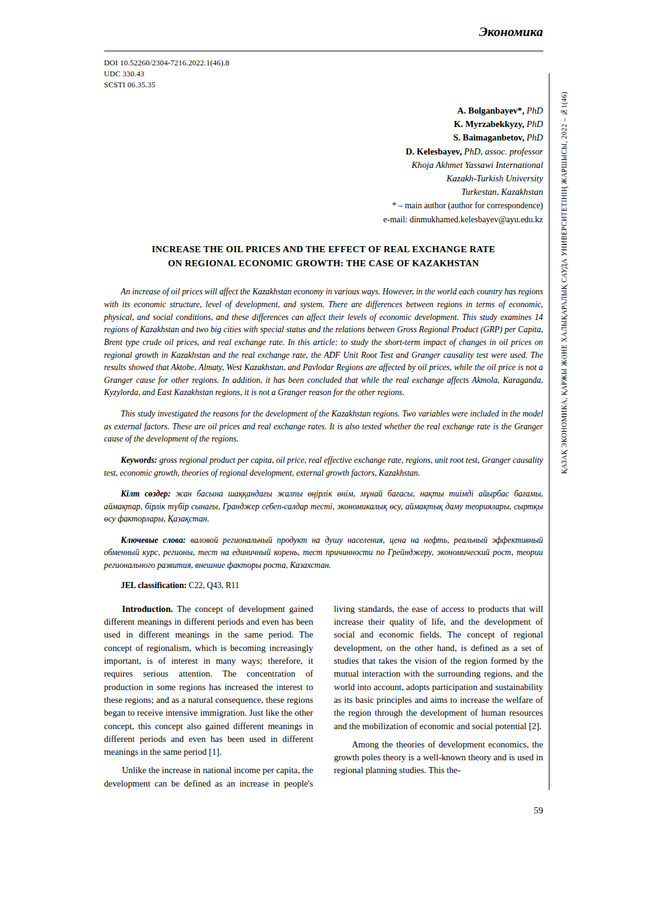Экономика
DOI 10.52260/2304-7216.2022.1(46).8
UDC 330.43
SCSTI 06.35.35
A. Bolganbayev*, PhD
K. Myrzabekkyzy, PhD
S. Baimaganbetov, PhD
D. Kelesbayev, PhD, assoc. professor
Khoja Akhmet Yassawi International
Kazakh-Turkish University
Turkestan, Kazakhstan
* – main author (author for correspondence)
e-mail: dinmukhamed.kelesbayev@ayu.edu.kz
Increase the Oil Prices and the Effect of Real Exchange Rate
on Regional Economic Growth: The Case of Kazakhstan
An increase of oil prices will affect the Kazakhstan economy in various ways. However, in the world each country has regions with its economic structure, level of development, and system. There are differences between regions in terms of economic, physical, and social conditions, and these differences can affect their levels of economic development. This study examines 14 regions of Kazakhstan and two big cities with special status and the relations between Gross Regional Product (GRP) per Capita, Brent type crude oil prices, and real exchange rate. In this article: to study the short-term impact of changes in oil prices on regional growth in Kazakhstan and the real exchange rate, the ADF Unit Root Test and Granger causality test were used. The results showed that Aktobe, Almaty, West Kazakhstan, and Pavlodar Regions are affected by oil prices, while the oil price is not a Granger cause for other regions. In addition, it has been concluded that while the real exchange affects Akmola, Karaganda, Kyzylorda, and East Kazakhstan regions, it is not a Granger reason for the other regions.
This study investigated the reasons for the development of the Kazakhstan regions. Two variables were included in the model as external factors. These are oil prices and real exchange rates. It is also tested whether the real exchange rate is the Granger cause of the development of the regions.
Keywords: gross regional product per capita, oil price, real effective exchange rate, regions, unit root test, Granger causality test, economic growth, theories of regional development, external growth factors, Kazakhstan.
Кілт сөздер: жан басына шаққандағы жалпы өңірлік өнім, мұнай бағасы, нақты тиімді айырбас бағамы, аймақтар, бірлік түбір сынағы, Гранджер себеп-салдар тесті, экономикалық өсу, аймақтық даму теориялары, сыртқы өсу факторлары, Қазақстан.
Ключевые слова: валовой региональный продукт на душу населения, цена на нефть, реальный эффективный обменный курс, регионы, тест на единичный корень, тест причинности по Грейнджеру, экономический рост, теории регионального развития, внешние факторы роста, Казахстан.
JEL classification: C22, Q43, R11
Introduction. The concept of development gained different meanings in different periods and even has been used in different meanings in the same period. The concept of regionalism, which is becoming increasingly important, is of interest in many ways; therefore, it requires serious attention. The concentration of production in some regions has increased the interest to these regions; and as a natural consequence, these regions began to receive intensive immigration. Just like the other concept, this concept also gained different meanings in different periods and even has been used in different meanings in the same period [1].
Unlike the increase in national income per capita, the development can be defined as an increase in people's living standards, the ease of access to products that will increase their quality of life, and the development of social and economic fields. The concept of regional development, on the other hand, is defined as a set of studies that takes the vision of the region formed by the mutual interaction with the surrounding regions, and the world into account, adopts participation and sustainability as its basic principles and aims to increase the welfare of the region through the development of human resources and the mobilization of economic and social potential [2].
Among the theories of development economics, the growth poles theory is a well-known theory and is used in regional planning studies. This the-
ҚАЗАҚ ЭКОНОМИКА, ҚАРЖЫ ЖӘНЕ ХАЛЫҚАРАЛЫҚ САУДА УНИВЕРСИТЕТІНІҢ ЖАРШЫСЫ, 2022 – №1(46)
59